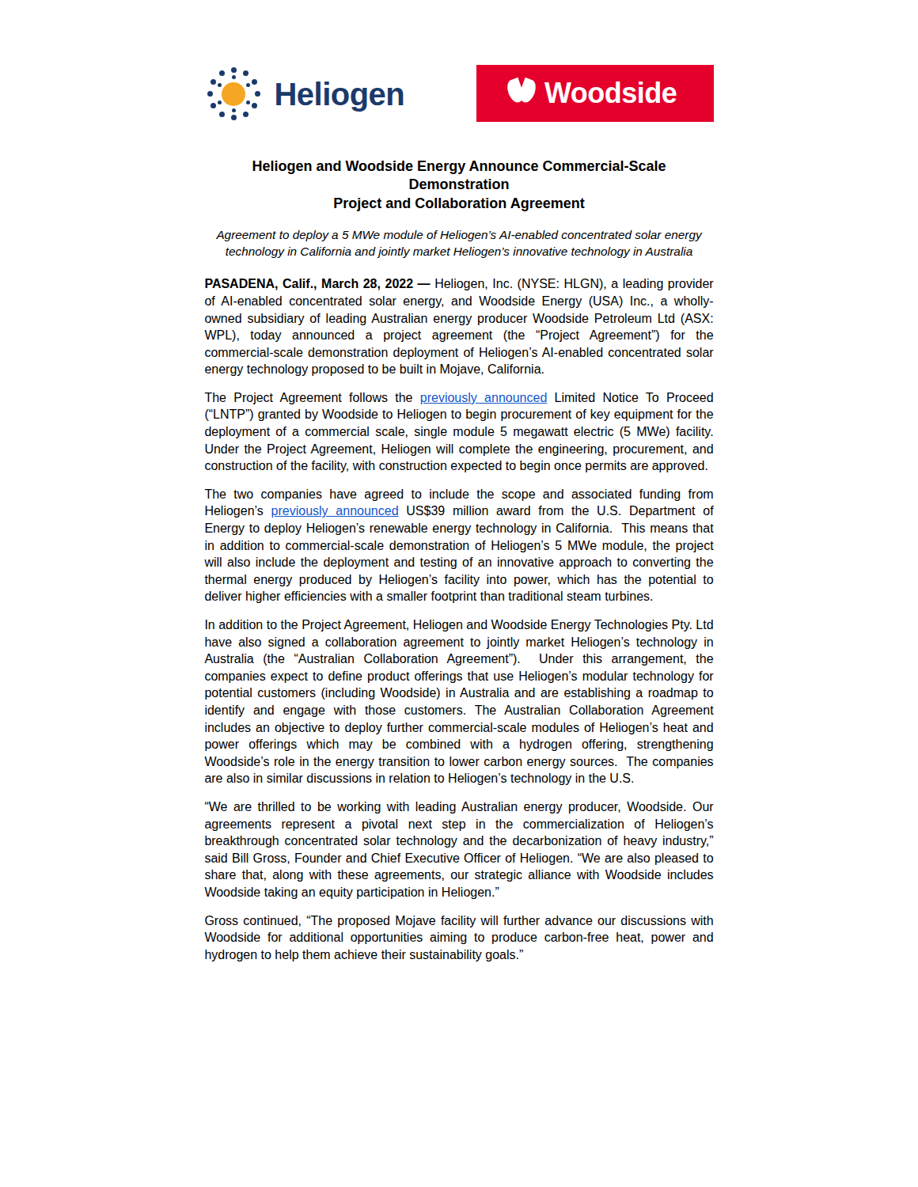Heliogen
Woodside
Heliogen and Woodside Energy Announce Commercial-Scale Demonstration
Project and Collaboration Agreement
Agreement to deploy a 5 MWe module of Heliogen’s AI-enabled concentrated solar energy technology in California and jointly market Heliogen’s innovative technology in Australia
PASADENA, Calif., March 28, 2022 — Heliogen, Inc. (NYSE: HLGN), a leading provider of AI-enabled concentrated solar energy, and Woodside Energy (USA) Inc., a wholly-owned subsidiary of leading Australian energy producer Woodside Petroleum Ltd (ASX: WPL), today announced a project agreement (the “Project Agreement”) for the commercial-scale demonstration deployment of Heliogen’s AI-enabled concentrated solar energy technology proposed to be built in Mojave, California.
The Project Agreement follows the previously announced Limited Notice To Proceed (“LNTP”) granted by Woodside to Heliogen to begin procurement of key equipment for the deployment of a commercial scale, single module 5 megawatt electric (5 MWe) facility. Under the Project Agreement, Heliogen will complete the engineering, procurement, and construction of the facility, with construction expected to begin once permits are approved.
The two companies have agreed to include the scope and associated funding from Heliogen’s previously announced US$39 million award from the U.S. Department of Energy to deploy Heliogen’s renewable energy technology in California. This means that in addition to commercial-scale demonstration of Heliogen’s 5 MWe module, the project will also include the deployment and testing of an innovative approach to converting the thermal energy produced by Heliogen’s facility into power, which has the potential to deliver higher efficiencies with a smaller footprint than traditional steam turbines.
In addition to the Project Agreement, Heliogen and Woodside Energy Technologies Pty. Ltd have also signed a collaboration agreement to jointly market Heliogen’s technology in Australia (the “Australian Collaboration Agreement”). Under this arrangement, the companies expect to define product offerings that use Heliogen’s modular technology for potential customers (including Woodside) in Australia and are establishing a roadmap to identify and engage with those customers. The Australian Collaboration Agreement includes an objective to deploy further commercial-scale modules of Heliogen’s heat and power offerings which may be combined with a hydrogen offering, strengthening Woodside’s role in the energy transition to lower carbon energy sources. The companies are also in similar discussions in relation to Heliogen’s technology in the U.S.
“We are thrilled to be working with leading Australian energy producer, Woodside. Our agreements represent a pivotal next step in the commercialization of Heliogen’s breakthrough concentrated solar technology and the decarbonization of heavy industry,” said Bill Gross, Founder and Chief Executive Officer of Heliogen. “We are also pleased to share that, along with these agreements, our strategic alliance with Woodside includes Woodside taking an equity participation in Heliogen.”
Gross continued, “The proposed Mojave facility will further advance our discussions with Woodside for additional opportunities aiming to produce carbon-free heat, power and hydrogen to help them achieve their sustainability goals.”